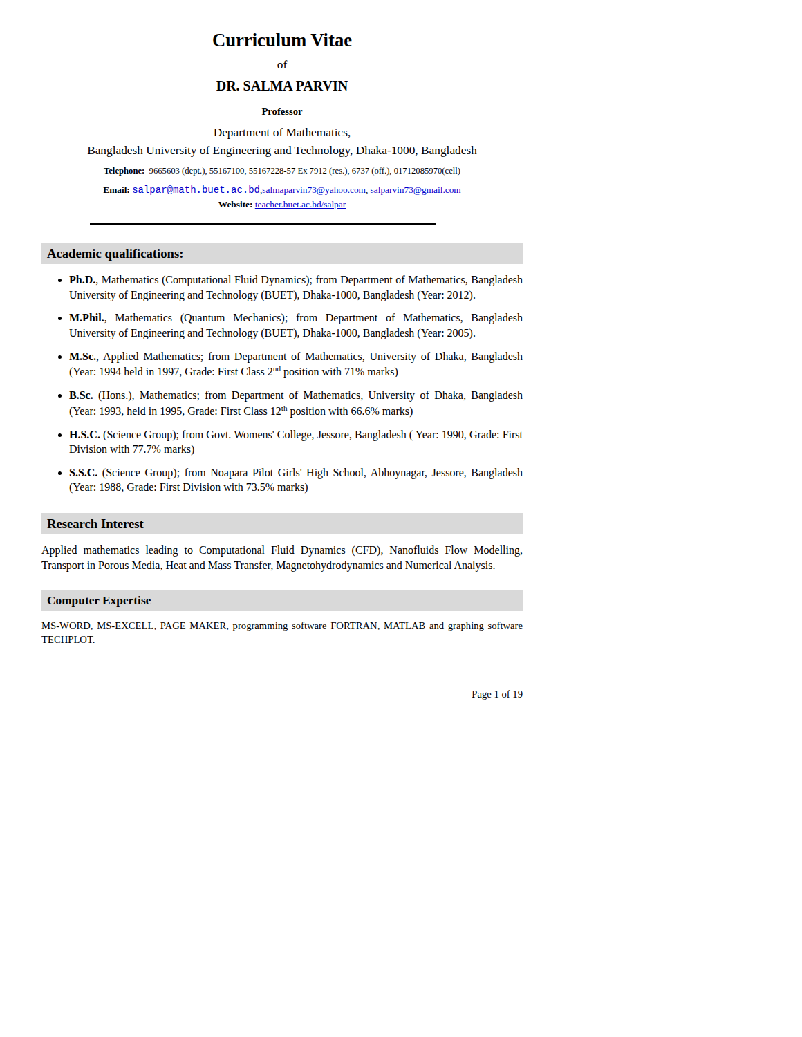Curriculum Vitae
of
DR. SALMA PARVIN
Professor
Department of Mathematics,
Bangladesh University of Engineering and Technology, Dhaka-1000, Bangladesh
Telephone: 9665603 (dept.), 55167100, 55167228-57 Ex 7912 (res.), 6737 (off.), 01712085970(cell)
Email: salpar@math.buet.ac.bd,salmaparvin73@yahoo.com, salparvin73@gmail.com
Website: teacher.buet.ac.bd/salpar
Academic qualifications:
Ph.D., Mathematics (Computational Fluid Dynamics); from Department of Mathematics, Bangladesh University of Engineering and Technology (BUET), Dhaka-1000, Bangladesh (Year: 2012).
M.Phil., Mathematics (Quantum Mechanics); from Department of Mathematics, Bangladesh University of Engineering and Technology (BUET), Dhaka-1000, Bangladesh (Year: 2005).
M.Sc., Applied Mathematics; from Department of Mathematics, University of Dhaka, Bangladesh (Year: 1994 held in 1997, Grade: First Class 2nd position with 71% marks)
B.Sc. (Hons.), Mathematics; from Department of Mathematics, University of Dhaka, Bangladesh (Year: 1993, held in 1995, Grade: First Class 12th position with 66.6% marks)
H.S.C. (Science Group); from Govt. Womens' College, Jessore, Bangladesh ( Year: 1990, Grade: First Division with 77.7% marks)
S.S.C. (Science Group); from Noapara Pilot Girls' High School, Abhoynagar, Jessore, Bangladesh (Year: 1988, Grade: First Division with 73.5% marks)
Research Interest
Applied mathematics leading to Computational Fluid Dynamics (CFD), Nanofluids Flow Modelling, Transport in Porous Media, Heat and Mass Transfer, Magnetohydrodynamics and Numerical Analysis.
Computer Expertise
MS-WORD, MS-EXCELL, PAGE MAKER, programming software FORTRAN, MATLAB and graphing software TECHPLOT.
Page 1 of 19